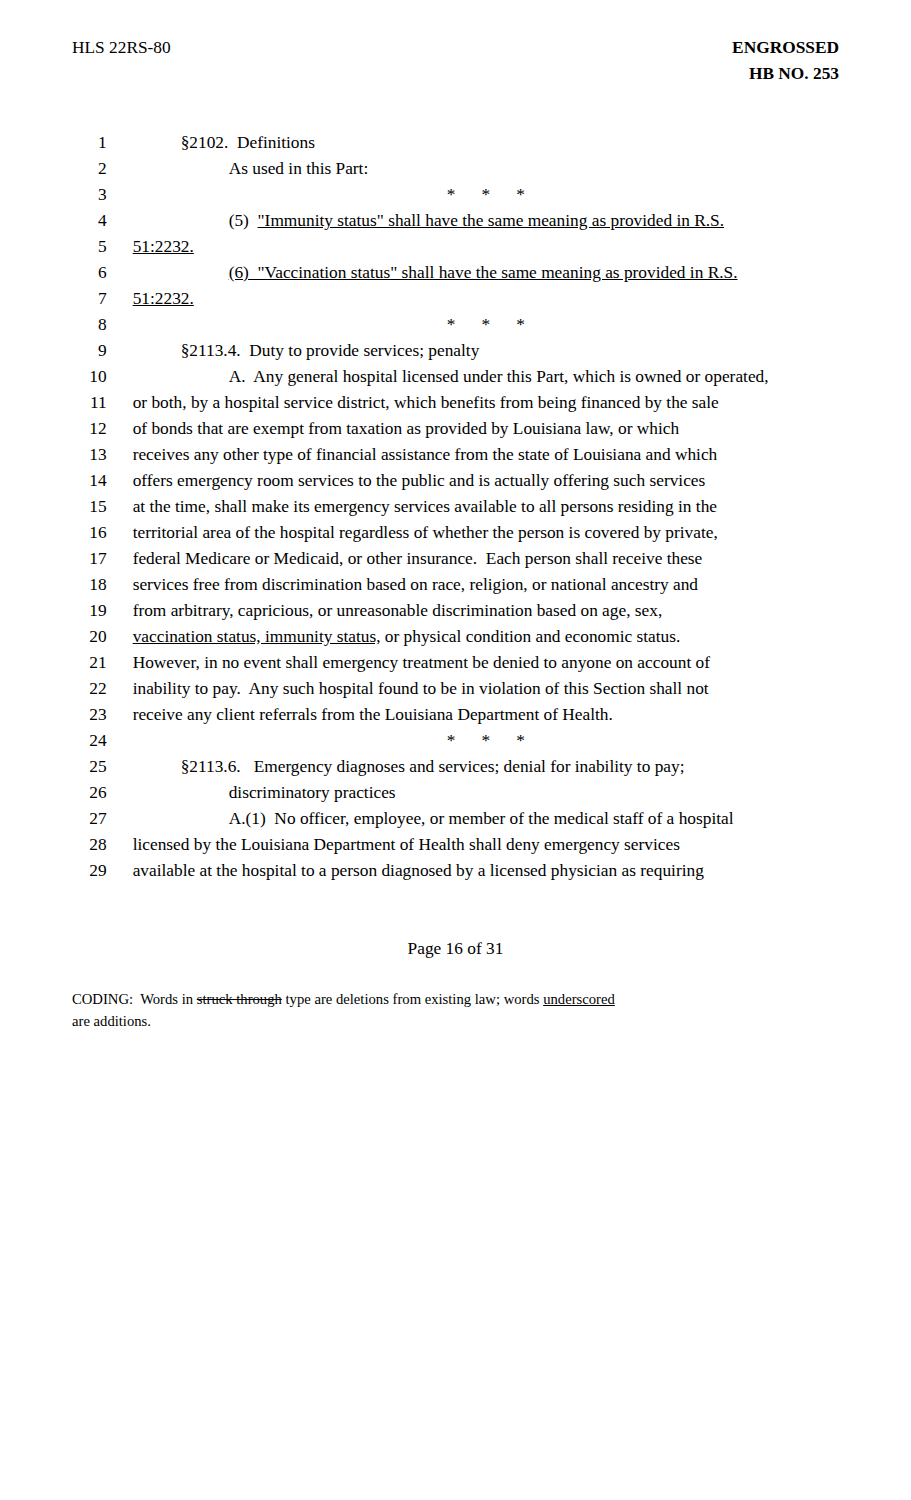HLS 22RS-80
ENGROSSED
HB NO. 253
§2102. Definitions
As used in this Part:
* * *
(5) "Immunity status" shall have the same meaning as provided in R.S.
51:2232.
(6) "Vaccination status" shall have the same meaning as provided in R.S.
51:2232.
* * *
§2113.4. Duty to provide services; penalty
A. Any general hospital licensed under this Part, which is owned or operated,
or both, by a hospital service district, which benefits from being financed by the sale
of bonds that are exempt from taxation as provided by Louisiana law, or which
receives any other type of financial assistance from the state of Louisiana and which
offers emergency room services to the public and is actually offering such services
at the time, shall make its emergency services available to all persons residing in the
territorial area of the hospital regardless of whether the person is covered by private,
federal Medicare or Medicaid, or other insurance. Each person shall receive these
services free from discrimination based on race, religion, or national ancestry and
from arbitrary, capricious, or unreasonable discrimination based on age, sex,
vaccination status, immunity status, or physical condition and economic status.
However, in no event shall emergency treatment be denied to anyone on account of
inability to pay. Any such hospital found to be in violation of this Section shall not
receive any client referrals from the Louisiana Department of Health.
* * *
§2113.6. Emergency diagnoses and services; denial for inability to pay;
discriminatory practices
A.(1) No officer, employee, or member of the medical staff of a hospital
licensed by the Louisiana Department of Health shall deny emergency services
available at the hospital to a person diagnosed by a licensed physician as requiring
Page 16 of 31
CODING: Words in struck through type are deletions from existing law; words underscored
are additions.